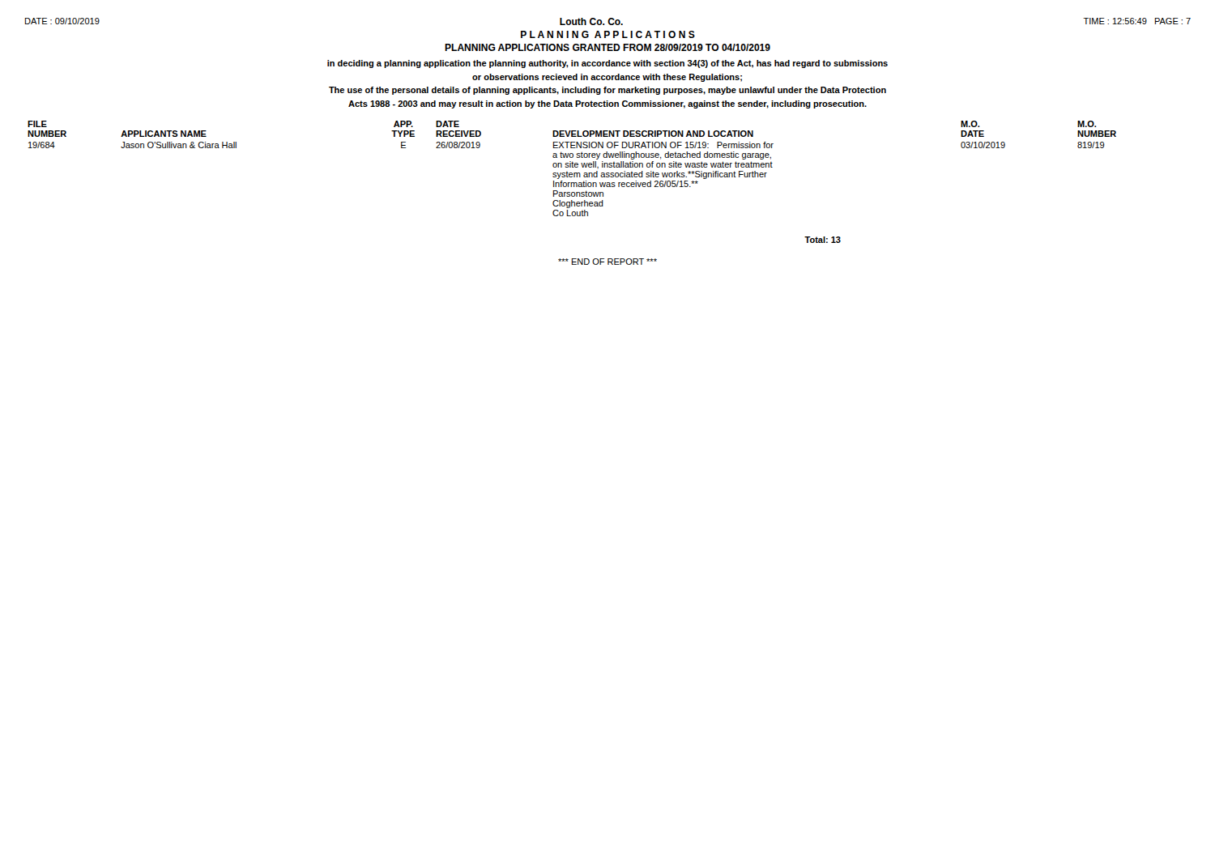DATE : 09/10/2019
Louth Co. Co.
TIME : 12:56:49 PAGE : 7
P L A N N I N G A P P L I C A T I O N S
PLANNING APPLICATIONS GRANTED FROM 28/09/2019 TO 04/10/2019
in deciding a planning application the planning authority, in accordance with section 34(3) of the Act, has had regard to submissions
or observations recieved in accordance with these Regulations;
The use of the personal details of planning applicants, including for marketing purposes, maybe unlawful under the Data Protection
Acts 1988 - 2003 and may result in action by the Data Protection Commissioner, against the sender, including prosecution.
| FILE NUMBER | APPLICANTS NAME | APP. TYPE | DATE RECEIVED | DEVELOPMENT DESCRIPTION AND LOCATION | M.O. DATE | M.O. NUMBER |
| --- | --- | --- | --- | --- | --- | --- |
| 19/684 | Jason O'Sullivan & Ciara Hall | E | 26/08/2019 | EXTENSION OF DURATION OF 15/19: Permission for a two storey dwellinghouse, detached domestic garage, on site well, installation of on site waste water treatment system and associated site works.**Significant Further Information was received 26/05/15.** Parsonstown Clogherhead Co Louth | 03/10/2019 | 819/19 |
Total: 13
*** END OF REPORT ***